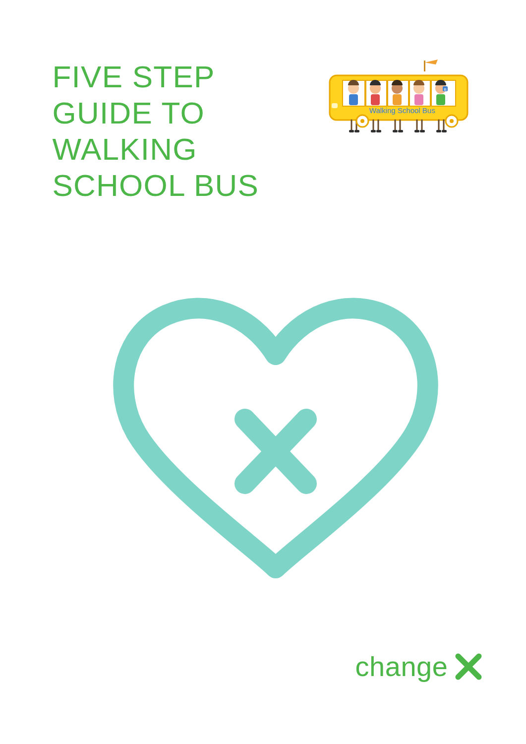Five step
guide to
Walking
School Bus
B Walking School Bus
change